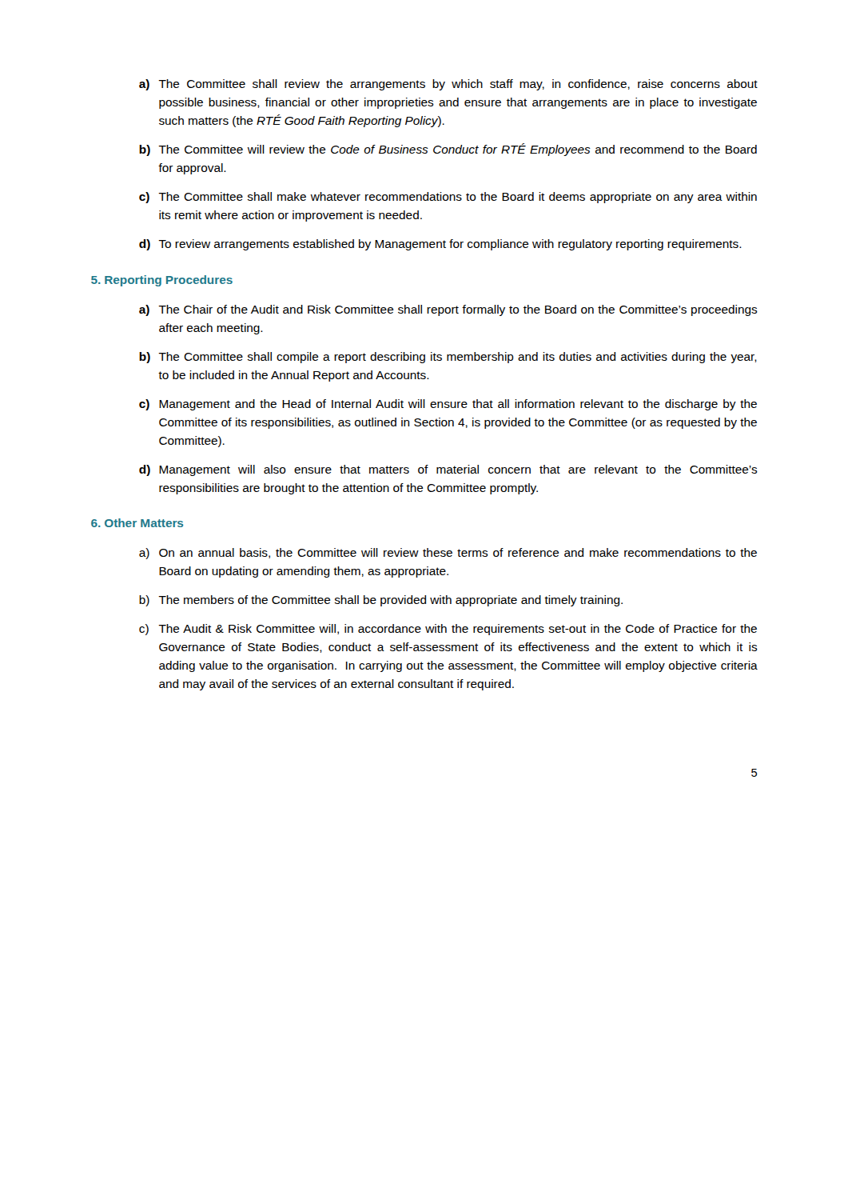a) The Committee shall review the arrangements by which staff may, in confidence, raise concerns about possible business, financial or other improprieties and ensure that arrangements are in place to investigate such matters (the RTÉ Good Faith Reporting Policy).
b) The Committee will review the Code of Business Conduct for RTÉ Employees and recommend to the Board for approval.
c) The Committee shall make whatever recommendations to the Board it deems appropriate on any area within its remit where action or improvement is needed.
d) To review arrangements established by Management for compliance with regulatory reporting requirements.
5. Reporting Procedures
a) The Chair of the Audit and Risk Committee shall report formally to the Board on the Committee’s proceedings after each meeting.
b) The Committee shall compile a report describing its membership and its duties and activities during the year, to be included in the Annual Report and Accounts.
c) Management and the Head of Internal Audit will ensure that all information relevant to the discharge by the Committee of its responsibilities, as outlined in Section 4, is provided to the Committee (or as requested by the Committee).
d) Management will also ensure that matters of material concern that are relevant to the Committee’s responsibilities are brought to the attention of the Committee promptly.
6. Other Matters
a) On an annual basis, the Committee will review these terms of reference and make recommendations to the Board on updating or amending them, as appropriate.
b) The members of the Committee shall be provided with appropriate and timely training.
c) The Audit & Risk Committee will, in accordance with the requirements set-out in the Code of Practice for the Governance of State Bodies, conduct a self-assessment of its effectiveness and the extent to which it is adding value to the organisation. In carrying out the assessment, the Committee will employ objective criteria and may avail of the services of an external consultant if required.
5